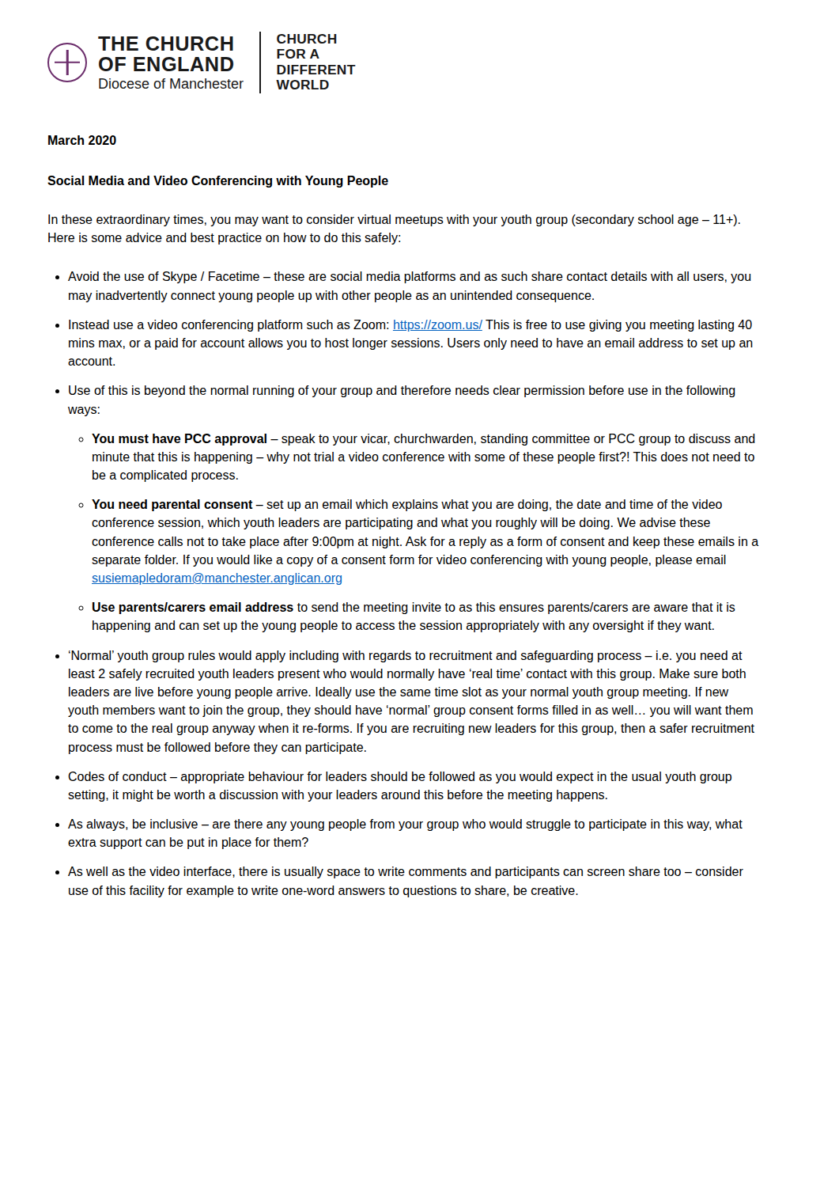THE CHURCH
OF ENGLAND
Diocese of Manchester
CHURCH
FOR A
DIFFERENT
WORLD
March 2020
Social Media and Video Conferencing with Young People
In these extraordinary times, you may want to consider virtual meetups with your youth group (secondary school age – 11+). Here is some advice and best practice on how to do this safely:
Avoid the use of Skype / Facetime – these are social media platforms and as such share contact details with all users, you may inadvertently connect young people up with other people as an unintended consequence.
Instead use a video conferencing platform such as Zoom: https://zoom.us/ This is free to use giving you meeting lasting 40 mins max, or a paid for account allows you to host longer sessions. Users only need to have an email address to set up an account.
Use of this is beyond the normal running of your group and therefore needs clear permission before use in the following ways:
You must have PCC approval – speak to your vicar, churchwarden, standing committee or PCC group to discuss and minute that this is happening – why not trial a video conference with some of these people first?! This does not need to be a complicated process.
You need parental consent – set up an email which explains what you are doing, the date and time of the video conference session, which youth leaders are participating and what you roughly will be doing. We advise these conference calls not to take place after 9:00pm at night. Ask for a reply as a form of consent and keep these emails in a separate folder. If you would like a copy of a consent form for video conferencing with young people, please email susiemapledoram@manchester.anglican.org
Use parents/carers email address to send the meeting invite to as this ensures parents/carers are aware that it is happening and can set up the young people to access the session appropriately with any oversight if they want.
‘Normal’ youth group rules would apply including with regards to recruitment and safeguarding process – i.e. you need at least 2 safely recruited youth leaders present who would normally have ‘real time’ contact with this group. Make sure both leaders are live before young people arrive. Ideally use the same time slot as your normal youth group meeting. If new youth members want to join the group, they should have ‘normal’ group consent forms filled in as well… you will want them to come to the real group anyway when it re-forms. If you are recruiting new leaders for this group, then a safer recruitment process must be followed before they can participate.
Codes of conduct – appropriate behaviour for leaders should be followed as you would expect in the usual youth group setting, it might be worth a discussion with your leaders around this before the meeting happens.
As always, be inclusive – are there any young people from your group who would struggle to participate in this way, what extra support can be put in place for them?
As well as the video interface, there is usually space to write comments and participants can screen share too – consider use of this facility for example to write one-word answers to questions to share, be creative.